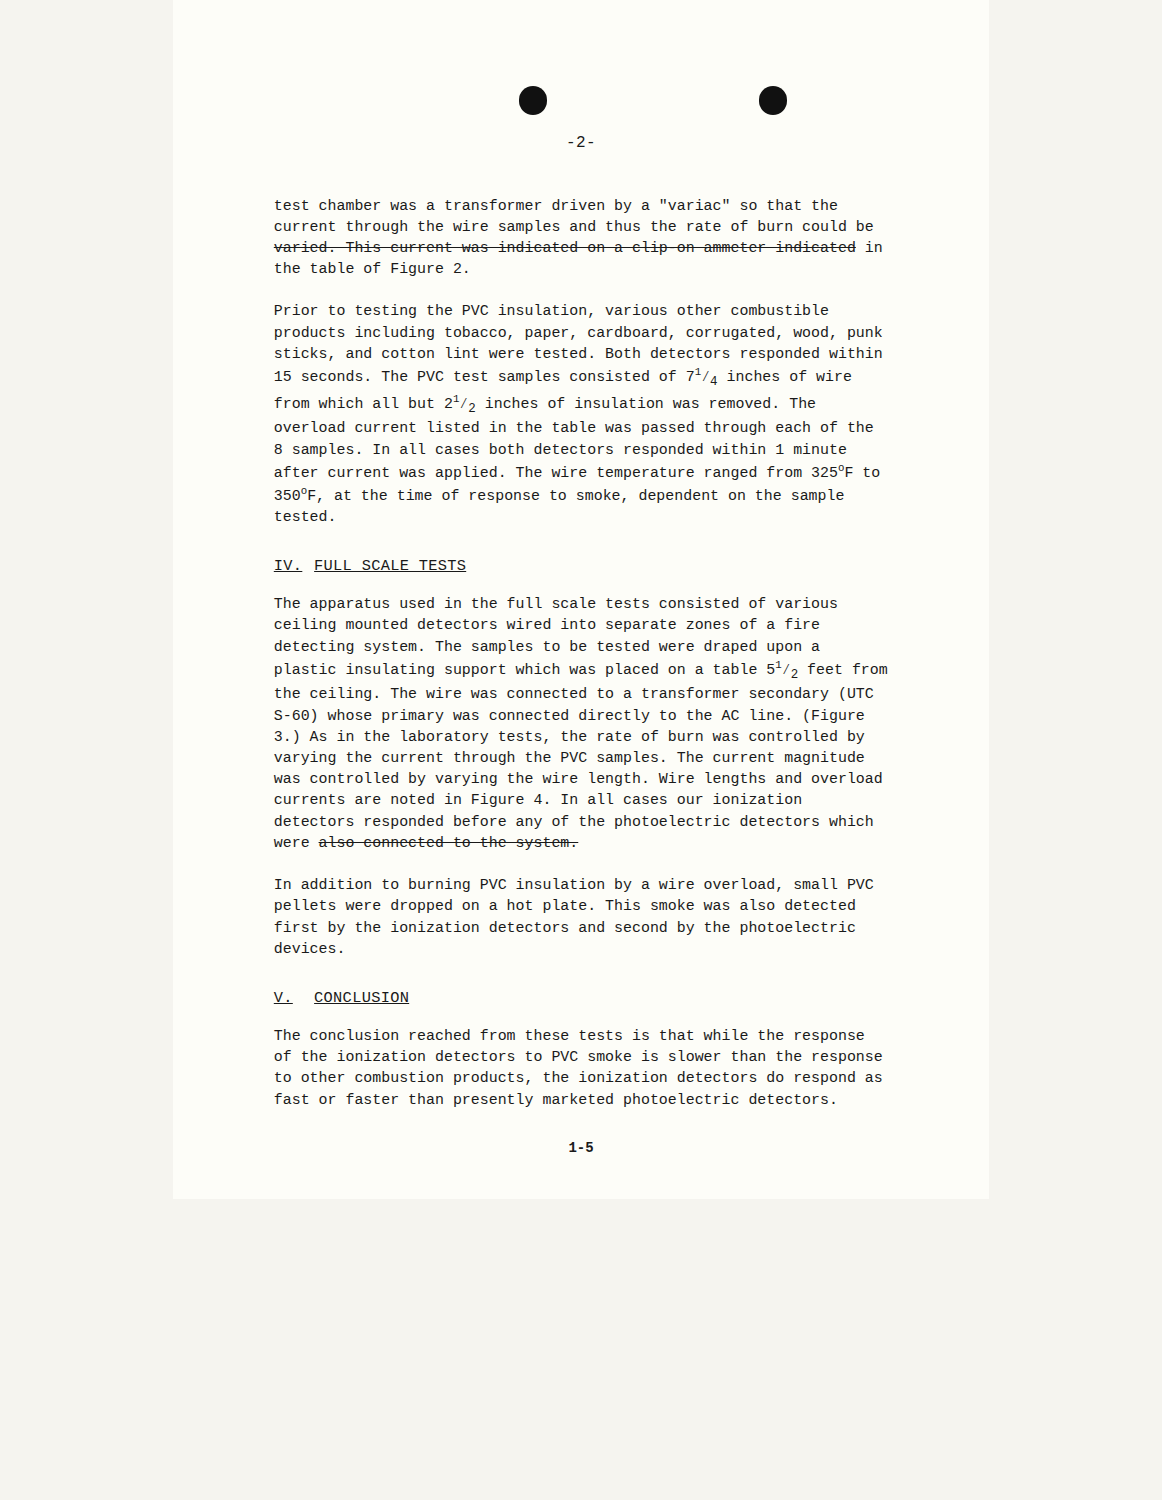-2-
test chamber was a transformer driven by a "variac" so that the current through the wire samples and thus the rate of burn could be varied. This current was indicated on a clip-on ammeter indicated in the table of Figure 2.
Prior to testing the PVC insulation, various other combustible products including tobacco, paper, cardboard, corrugated, wood, punk sticks, and cotton lint were tested. Both detectors responded within 15 seconds. The PVC test samples consisted of 71⁄4 inches of wire from which all but 21⁄2 inches of insulation was removed. The overload current listed in the table was passed through each of the 8 samples. In all cases both detectors responded within 1 minute after current was applied. The wire temperature ranged from 325oF to 350oF, at the time of response to smoke, dependent on the sample tested.
IV. FULL SCALE TESTS
The apparatus used in the full scale tests consisted of various ceiling mounted detectors wired into separate zones of a fire detecting system. The samples to be tested were draped upon a plastic insulating support which was placed on a table 51⁄2 feet from the ceiling. The wire was connected to a transformer secondary (UTC S-60) whose primary was connected directly to the AC line. (Figure 3.) As in the laboratory tests, the rate of burn was controlled by varying the current through the PVC samples. The current magnitude was controlled by varying the wire length. Wire lengths and overload currents are noted in Figure 4. In all cases our ionization detectors responded before any of the photoelectric detectors which were also connected to the system.
In addition to burning PVC insulation by a wire overload, small PVC pellets were dropped on a hot plate. This smoke was also detected first by the ionization detectors and second by the photoelectric devices.
V. CONCLUSION
The conclusion reached from these tests is that while the response of the ionization detectors to PVC smoke is slower than the response to other combustion products, the ionization detectors do respond as fast or faster than presently marketed photoelectric detectors.
1-5